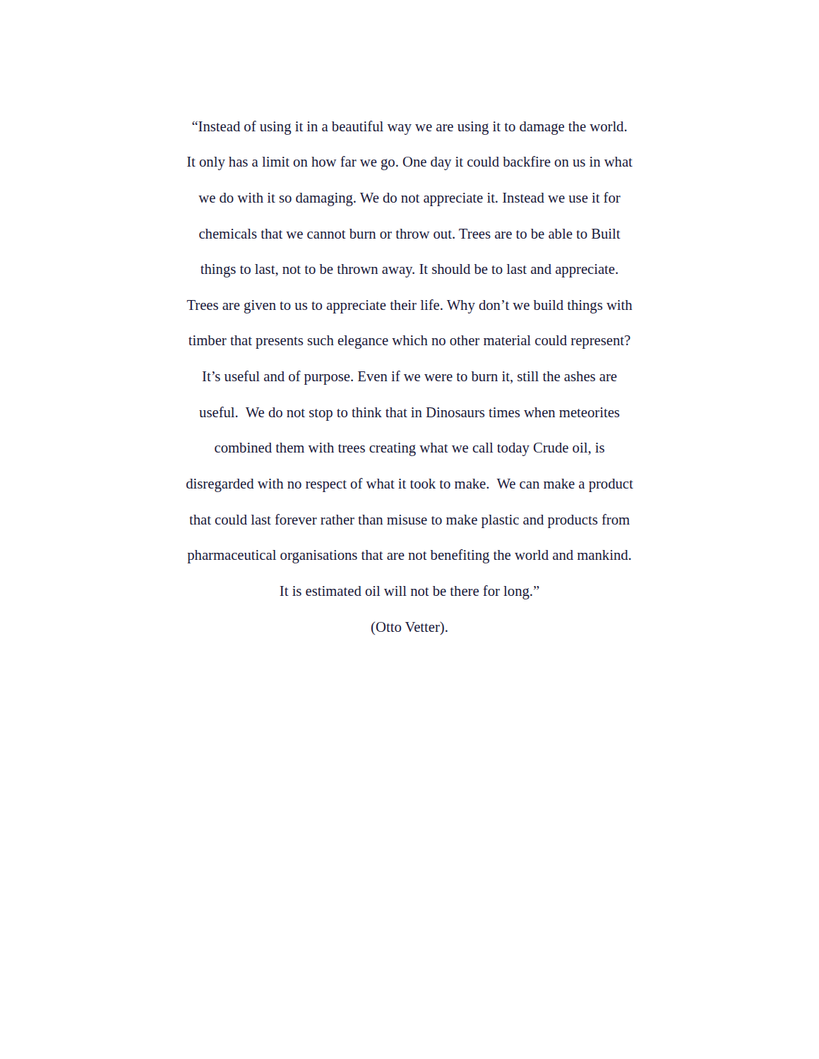“Instead of using it in a beautiful way we are using it to damage the world. It only has a limit on how far we go. One day it could backfire on us in what we do with it so damaging. We do not appreciate it. Instead we use it for chemicals that we cannot burn or throw out. Trees are to be able to Built things to last, not to be thrown away. It should be to last and appreciate. Trees are given to us to appreciate their life. Why don’t we build things with timber that presents such elegance which no other material could represent? It’s useful and of purpose. Even if we were to burn it, still the ashes are useful. We do not stop to think that in Dinosaurs times when meteorites combined them with trees creating what we call today Crude oil, is disregarded with no respect of what it took to make. We can make a product that could last forever rather than misuse to make plastic and products from pharmaceutical organisations that are not benefiting the world and mankind. It is estimated oil will not be there for long.”
(Otto Vetter).